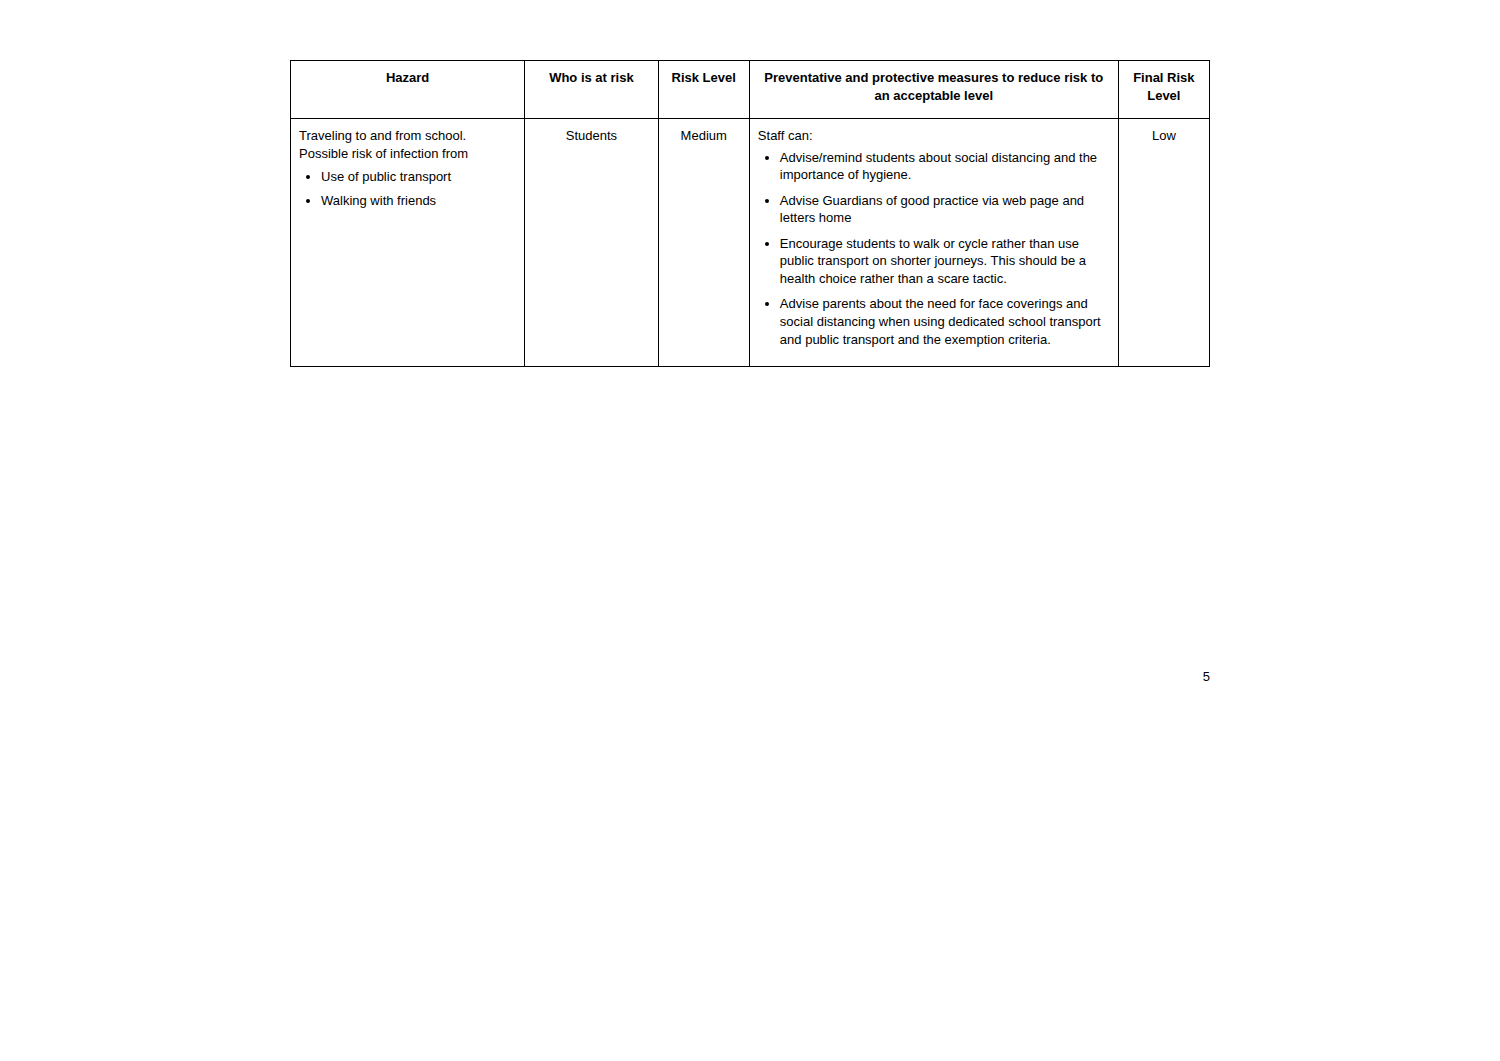| Hazard | Who is at risk | Risk Level | Preventative and protective measures to reduce risk to an acceptable level | Final Risk Level |
| --- | --- | --- | --- | --- |
| Traveling to and from school. Possible risk of infection from Use of public transport Walking with friends | Students | Medium | Staff can: Advise/remind students about social distancing and the importance of hygiene. Advise Guardians of good practice via web page and letters home Encourage students to walk or cycle rather than use public transport on shorter journeys. This should be a health choice rather than a scare tactic. Advise parents about the need for face coverings and social distancing when using dedicated school transport and public transport and the exemption criteria. | Low |
5